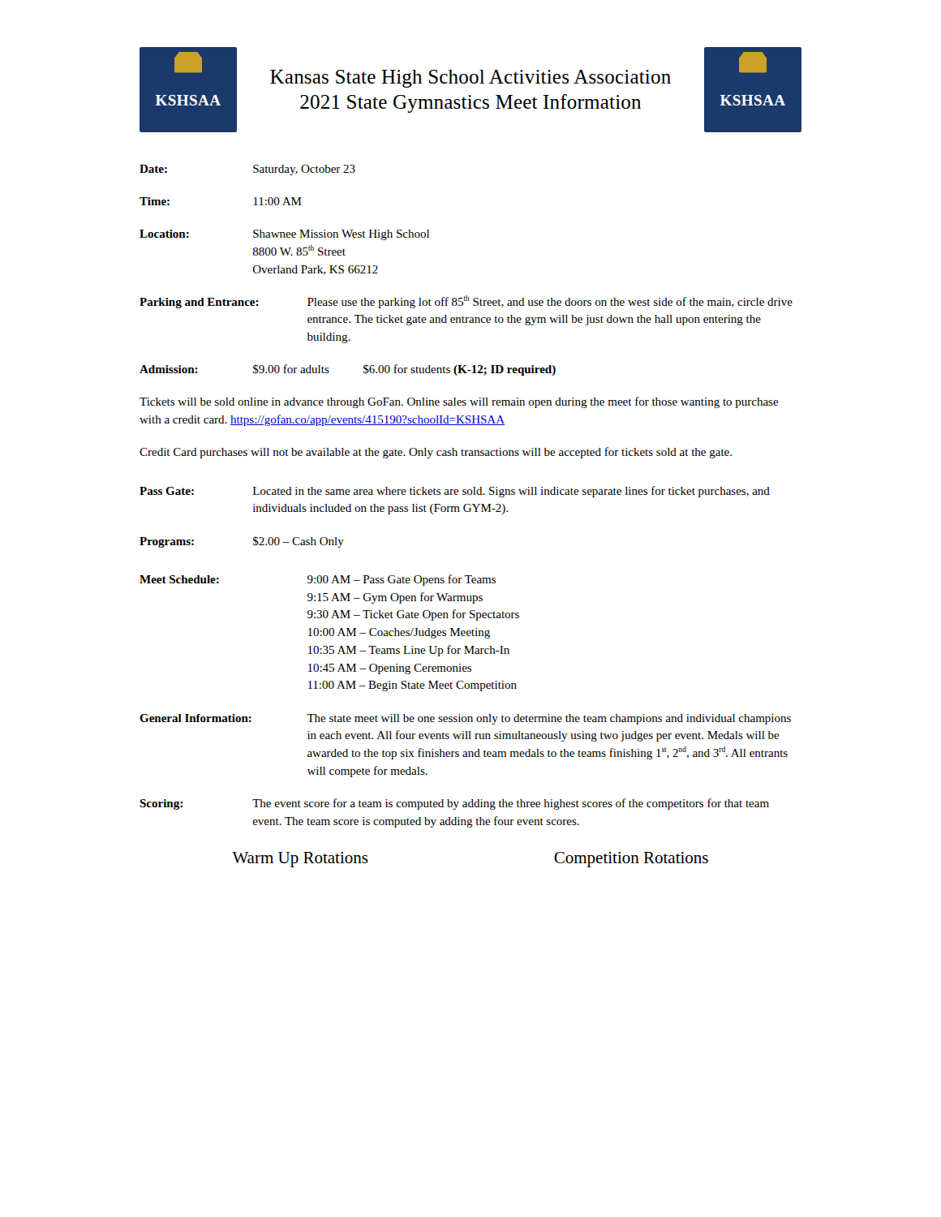KSHSAA
Kansas State High School Activities Association 2021 State Gymnastics Meet Information
KSHSAA
Date:
Saturday, October 23
Time:
11:00 AM
Location:
Shawnee Mission West High School 8800 W. 85th Street Overland Park, KS 66212
Parking and Entrance:
Please use the parking lot off 85th Street, and use the doors on the west side of the main, circle drive entrance. The ticket gate and entrance to the gym will be just down the hall upon entering the building.
Admission:
$9.00 for adults $6.00 for students (K-12; ID required)
Tickets will be sold online in advance through GoFan. Online sales will remain open during the meet for those wanting to purchase with a credit card. https://gofan.co/app/events/415190?schoolId=KSHSAA
Credit Card purchases will not be available at the gate. Only cash transactions will be accepted for tickets sold at the gate.
Pass Gate:
Located in the same area where tickets are sold. Signs will indicate separate lines for ticket purchases, and individuals included on the pass list (Form GYM-2).
Programs:
$2.00 – Cash Only
Meet Schedule:
9:00 AM – Pass Gate Opens for Teams
9:15 AM – Gym Open for Warmups
9:30 AM – Ticket Gate Open for Spectators
10:00 AM – Coaches/Judges Meeting
10:35 AM – Teams Line Up for March-In
10:45 AM – Opening Ceremonies
11:00 AM – Begin State Meet Competition
General Information:
The state meet will be one session only to determine the team champions and individual champions in each event. All four events will run simultaneously using two judges per event. Medals will be awarded to the top six finishers and team medals to the teams finishing 1st, 2nd, and 3rd. All entrants will compete for medals.
Scoring:
The event score for a team is computed by adding the three highest scores of the competitors for that team event. The team score is computed by adding the four event scores.
Warm Up Rotations Competition Rotations